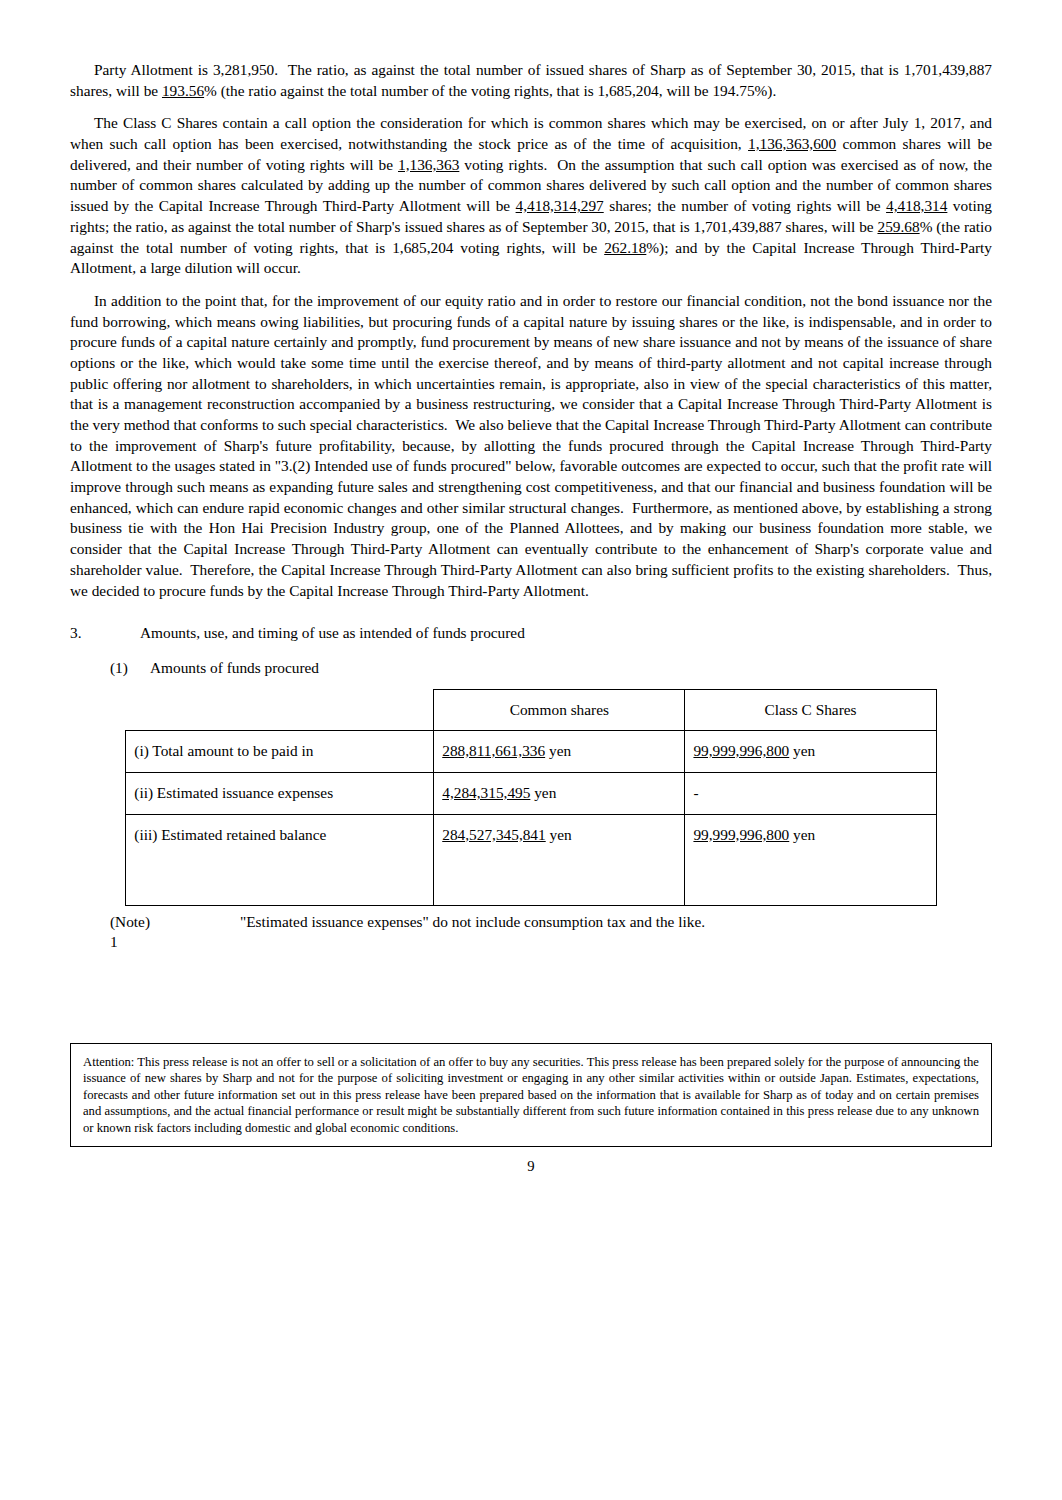Party Allotment is 3,281,950. The ratio, as against the total number of issued shares of Sharp as of September 30, 2015, that is 1,701,439,887 shares, will be 193.56% (the ratio against the total number of the voting rights, that is 1,685,204, will be 194.75%).
The Class C Shares contain a call option the consideration for which is common shares which may be exercised, on or after July 1, 2017, and when such call option has been exercised, notwithstanding the stock price as of the time of acquisition, 1,136,363,600 common shares will be delivered, and their number of voting rights will be 1,136,363 voting rights. On the assumption that such call option was exercised as of now, the number of common shares calculated by adding up the number of common shares delivered by such call option and the number of common shares issued by the Capital Increase Through Third-Party Allotment will be 4,418,314,297 shares; the number of voting rights will be 4,418,314 voting rights; the ratio, as against the total number of Sharp's issued shares as of September 30, 2015, that is 1,701,439,887 shares, will be 259.68% (the ratio against the total number of voting rights, that is 1,685,204 voting rights, will be 262.18%); and by the Capital Increase Through Third-Party Allotment, a large dilution will occur.
In addition to the point that, for the improvement of our equity ratio and in order to restore our financial condition, not the bond issuance nor the fund borrowing, which means owing liabilities, but procuring funds of a capital nature by issuing shares or the like, is indispensable, and in order to procure funds of a capital nature certainly and promptly, fund procurement by means of new share issuance and not by means of the issuance of share options or the like, which would take some time until the exercise thereof, and by means of third-party allotment and not capital increase through public offering nor allotment to shareholders, in which uncertainties remain, is appropriate, also in view of the special characteristics of this matter, that is a management reconstruction accompanied by a business restructuring, we consider that a Capital Increase Through Third-Party Allotment is the very method that conforms to such special characteristics. We also believe that the Capital Increase Through Third-Party Allotment can contribute to the improvement of Sharp's future profitability, because, by allotting the funds procured through the Capital Increase Through Third-Party Allotment to the usages stated in "3.(2) Intended use of funds procured" below, favorable outcomes are expected to occur, such that the profit rate will improve through such means as expanding future sales and strengthening cost competitiveness, and that our financial and business foundation will be enhanced, which can endure rapid economic changes and other similar structural changes. Furthermore, as mentioned above, by establishing a strong business tie with the Hon Hai Precision Industry group, one of the Planned Allottees, and by making our business foundation more stable, we consider that the Capital Increase Through Third-Party Allotment can eventually contribute to the enhancement of Sharp's corporate value and shareholder value. Therefore, the Capital Increase Through Third-Party Allotment can also bring sufficient profits to the existing shareholders. Thus, we decided to procure funds by the Capital Increase Through Third-Party Allotment.
3. Amounts, use, and timing of use as intended of funds procured
(1) Amounts of funds procured
| | Common shares | Class C Shares |
| (i) Total amount to be paid in | 288,811,661,336 yen | 99,999,996,800 yen |
| (ii) Estimated issuance expenses | 4,284,315,495 yen | - |
| (iii) Estimated retained balance | 284,527,345,841 yen | 99,999,996,800 yen |
(Note) 1 "Estimated issuance expenses" do not include consumption tax and the like.
Attention: This press release is not an offer to sell or a solicitation of an offer to buy any securities. This press release has been prepared solely for the purpose of announcing the issuance of new shares by Sharp and not for the purpose of soliciting investment or engaging in any other similar activities within or outside Japan. Estimates, expectations, forecasts and other future information set out in this press release have been prepared based on the information that is available for Sharp as of today and on certain premises and assumptions, and the actual financial performance or result might be substantially different from such future information contained in this press release due to any unknown or known risk factors including domestic and global economic conditions.
9